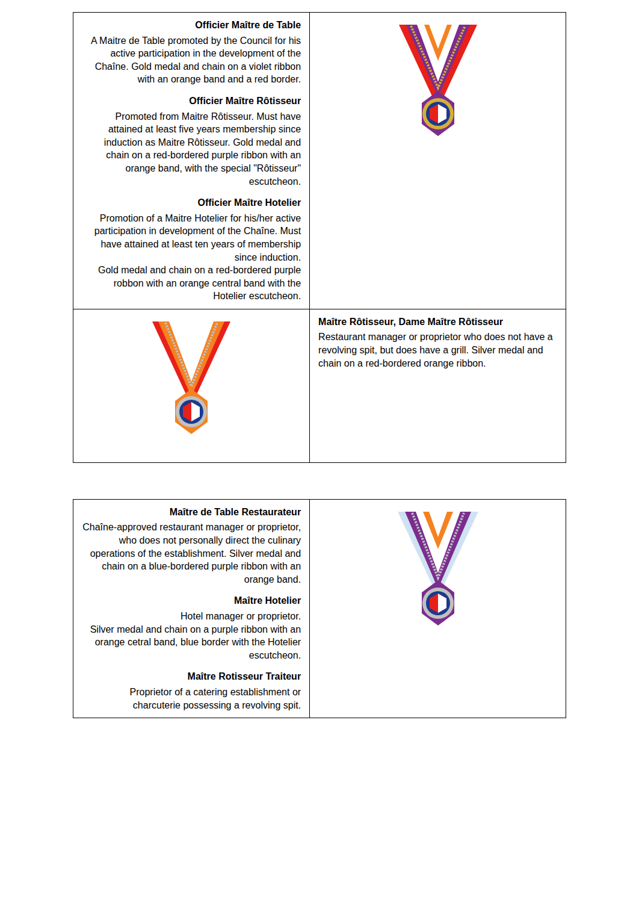| Officier Maître de Table A Maitre de Table promoted by the Council for his active participation in the development of the Chaîne. Gold medal and chain on a violet ribbon with an orange band and a red border. Officier Maître Rôtisseur Promoted from Maitre Rôtisseur. Must have attained at least five years membership since induction as Maitre Rôtisseur. Gold medal and chain on a red-bordered purple ribbon with an orange band, with the special "Rôtisseur" escutcheon. Officier Maître Hotelier Promotion of a Maitre Hotelier for his/her active participation in development of the Chaîne. Must have attained at least ten years of membership since induction. Gold medal and chain on a red-bordered purple robbon with an orange central band with the Hotelier escutcheon. | |
| | Maître Rôtisseur, Dame Maître Rôtisseur Restaurant manager or proprietor who does not have a revolving spit, but does have a grill. Silver medal and chain on a red-bordered orange ribbon. |
| Maître de Table Restaurateur Chaîne-approved restaurant manager or proprietor, who does not personally direct the culinary operations of the establishment. Silver medal and chain on a blue-bordered purple ribbon with an orange band. Maître Hotelier Hotel manager or proprietor. Silver medal and chain on a purple ribbon with an orange cetral band, blue border with the Hotelier escutcheon. Maître Rotisseur Traiteur Proprietor of a catering establishment or charcuterie possessing a revolving spit. | |